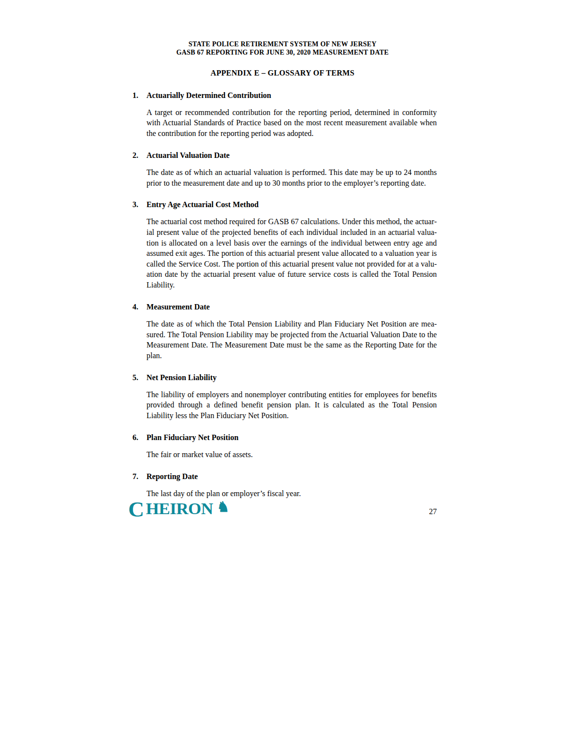STATE POLICE RETIREMENT SYSTEM OF NEW JERSEY GASB 67 REPORTING FOR JUNE 30, 2020 MEASUREMENT DATE
APPENDIX E – GLOSSARY OF TERMS
Actuarially Determined Contribution
A target or recommended contribution for the reporting period, determined in conformity with Actuarial Standards of Practice based on the most recent measurement available when the contribution for the reporting period was adopted.
Actuarial Valuation Date
The date as of which an actuarial valuation is performed. This date may be up to 24 months prior to the measurement date and up to 30 months prior to the employer’s reporting date.
Entry Age Actuarial Cost Method
The actuarial cost method required for GASB 67 calculations. Under this method, the actuarial present value of the projected benefits of each individual included in an actuarial valuation is allocated on a level basis over the earnings of the individual between entry age and assumed exit ages. The portion of this actuarial present value allocated to a valuation year is called the Service Cost. The portion of this actuarial present value not provided for at a valuation date by the actuarial present value of future service costs is called the Total Pension Liability.
Measurement Date
The date as of which the Total Pension Liability and Plan Fiduciary Net Position are measured. The Total Pension Liability may be projected from the Actuarial Valuation Date to the Measurement Date. The Measurement Date must be the same as the Reporting Date for the plan.
Net Pension Liability
The liability of employers and nonemployer contributing entities for employees for benefits provided through a defined benefit pension plan. It is calculated as the Total Pension Liability less the Plan Fiduciary Net Position.
Plan Fiduciary Net Position
The fair or market value of assets.
Reporting Date
The last day of the plan or employer’s fiscal year.
CHEIRON♞
27